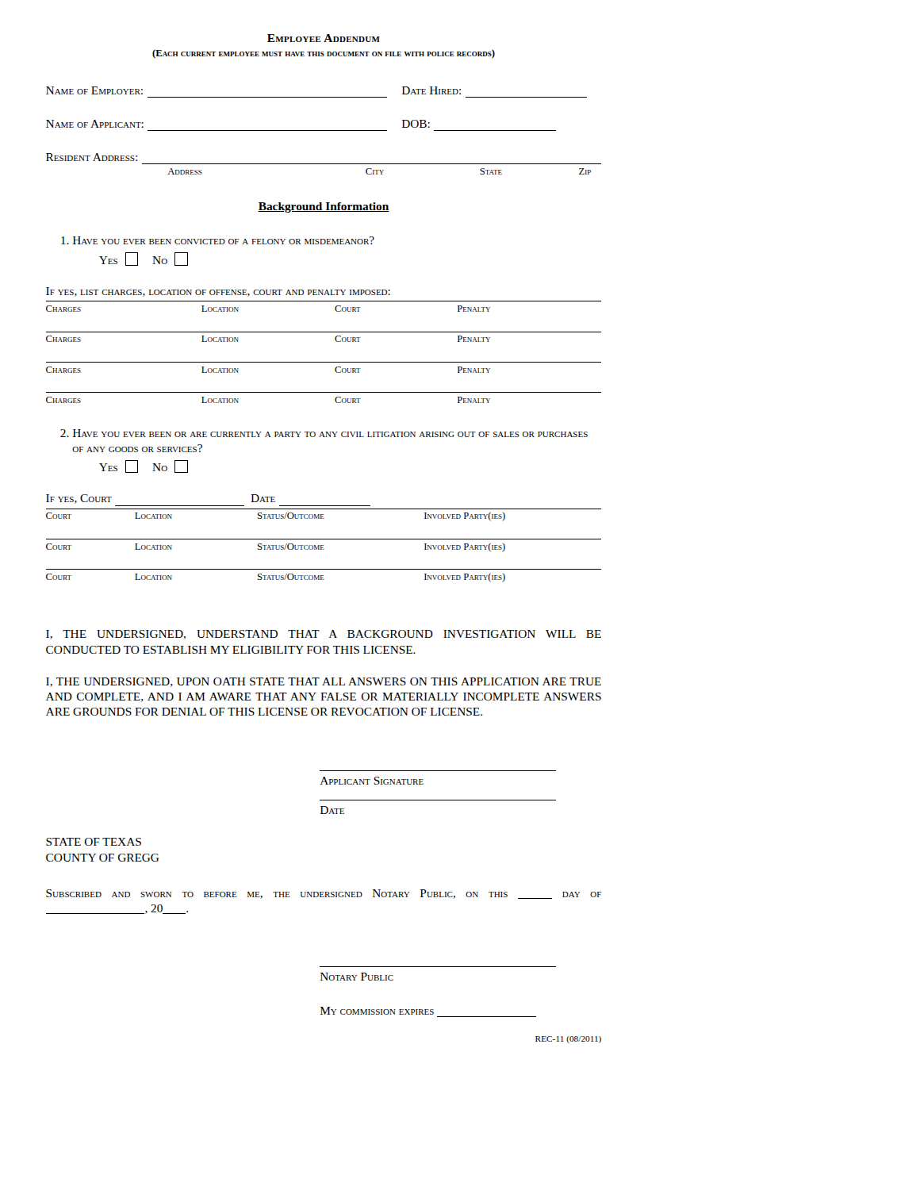Employee Addendum
(Each current employee must have this document on file with police records)
Name of Employer:
Date Hired:
Name of Applicant:
DOB:
Resident Address:
Address City State Zip
Background Information
Have you ever been convicted of a felony or misdemeanor?
Yes No
If yes, list charges, location of offense, court and penalty imposed:
| Charges | Location | Court | Penalty |
| Charges | Location | Court | Penalty |
| Charges | Location | Court | Penalty |
| Charges | Location | Court | Penalty |
Have you ever been or are currently a party to any civil litigation arising out of sales or purchases of any goods or services?
Yes No
If yes, Court Date
| Court | Location | Status/Outcome | Involved Party(ies) |
| Court | Location | Status/Outcome | Involved Party(ies) |
| Court | Location | Status/Outcome | Involved Party(ies) |
I, the undersigned, understand that a background investigation will be conducted to establish my eligibility for this license.
I, the undersigned, upon oath state that all answers on this application are true and complete, and I am aware that any false or materially incomplete answers are grounds for denial of this license or revocation of license.
Applicant Signature
Date
State of Texas
County of Gregg
Subscribed and sworn to before me, the undersigned Notary Public, on this day of , 20 .
Notary Public
My commission expires
REC-11 (08/2011)